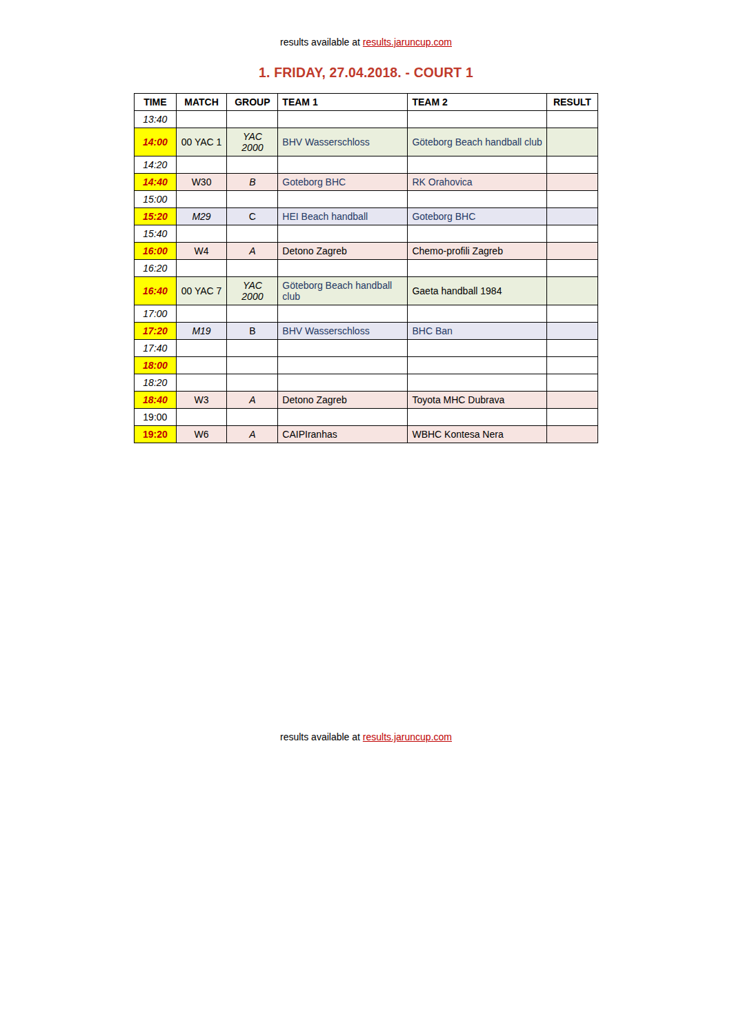results available at results.jaruncup.com
1. FRIDAY, 27.04.2018. - COURT 1
| TIME | MATCH | GROUP | TEAM 1 | TEAM 2 | RESULT |
| --- | --- | --- | --- | --- | --- |
| 13:40 | | | | | |
| 14:00 | 00 YAC 1 | YAC 2000 | BHV Wasserschloss | Göteborg Beach handball club | |
| 14:20 | | | | | |
| 14:40 | W30 | B | Goteborg BHC | RK Orahovica | |
| 15:00 | | | | | |
| 15:20 | M29 | C | HEI Beach handball | Goteborg BHC | |
| 15:40 | | | | | |
| 16:00 | W4 | A | Detono Zagreb | Chemo-profili Zagreb | |
| 16:20 | | | | | |
| 16:40 | 00 YAC 7 | YAC 2000 | Göteborg Beach handball club | Gaeta handball 1984 | |
| 17:00 | | | | | |
| 17:20 | M19 | B | BHV Wasserschloss | BHC Ban | |
| 17:40 | | | | | |
| 18:00 | | | | | |
| 18:20 | | | | | |
| 18:40 | W3 | A | Detono Zagreb | Toyota MHC Dubrava | |
| 19:00 | | | | | |
| 19:20 | W6 | A | CAIPIranhas | WBHC Kontesa Nera | |
results available at results.jaruncup.com